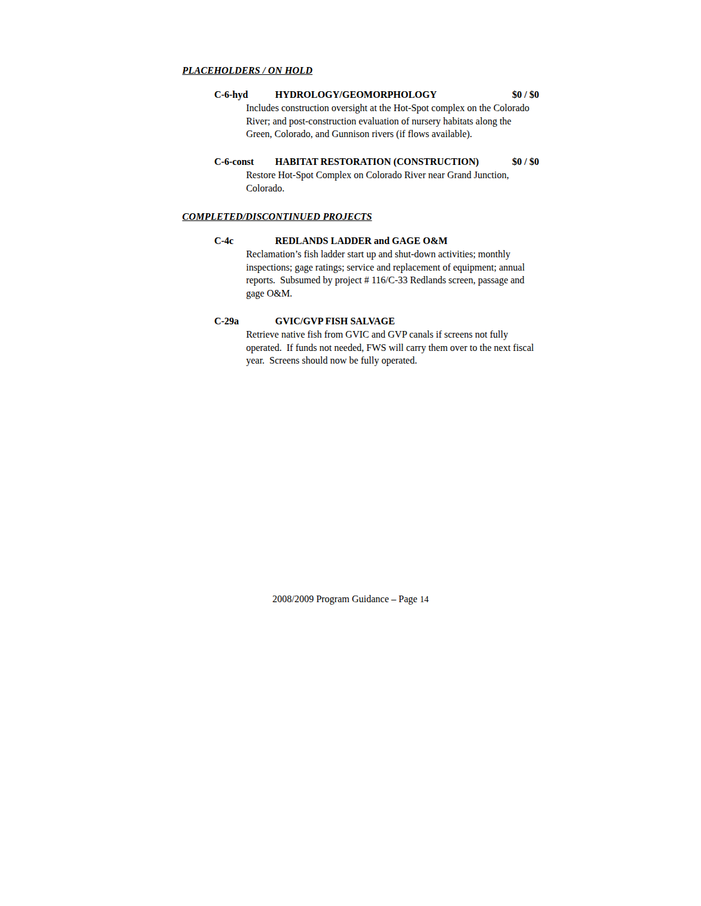PLACEHOLDERS / ON HOLD
C-6-hyd HYDROLOGY/GEOMORPHOLOGY $0 / $0 Includes construction oversight at the Hot-Spot complex on the Colorado River; and post-construction evaluation of nursery habitats along the Green, Colorado, and Gunnison rivers (if flows available).
C-6-const HABITAT RESTORATION (CONSTRUCTION) $0 / $0 Restore Hot-Spot Complex on Colorado River near Grand Junction, Colorado.
COMPLETED/DISCONTINUED PROJECTS
C-4c REDLANDS LADDER and GAGE O&M Reclamation’s fish ladder start up and shut-down activities; monthly inspections; gage ratings; service and replacement of equipment; annual reports. Subsumed by project # 116/C-33 Redlands screen, passage and gage O&M.
C-29a GVIC/GVP FISH SALVAGE Retrieve native fish from GVIC and GVP canals if screens not fully operated. If funds not needed, FWS will carry them over to the next fiscal year. Screens should now be fully operated.
2008/2009 Program Guidance – Page 14